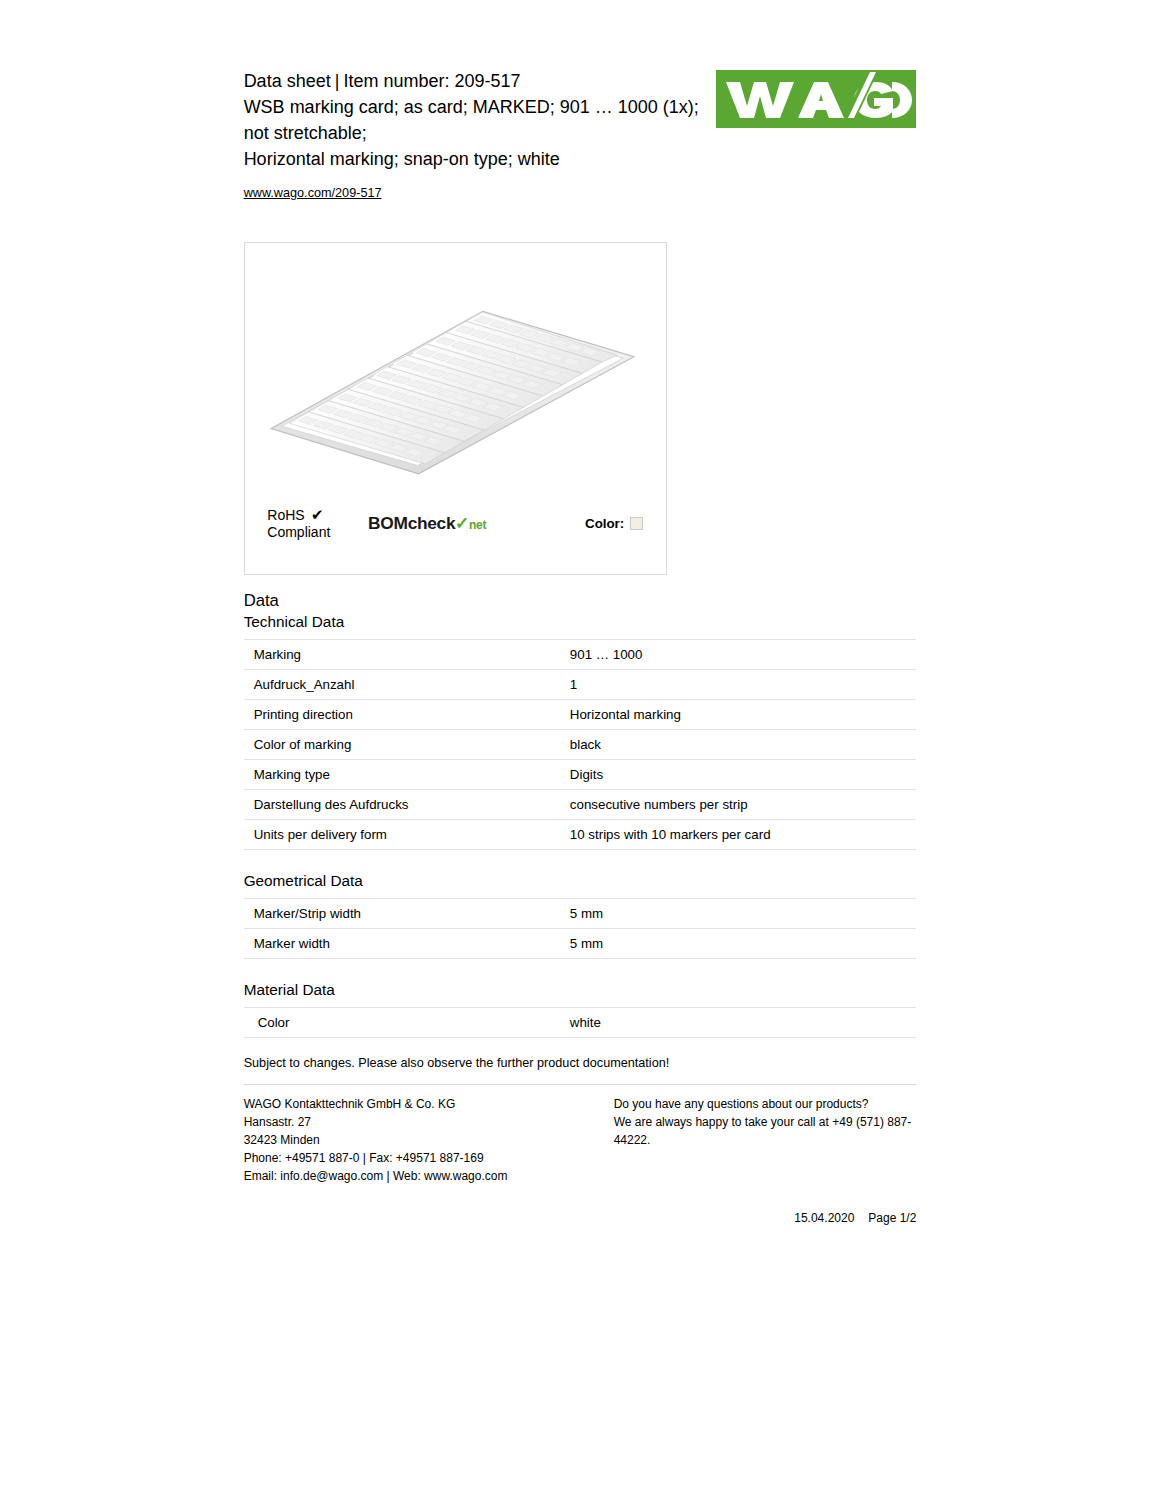Data sheet|Item number: 209-517
WSB marking card; as card; MARKED; 901 … 1000 (1x); not stretchable;
Horizontal marking; snap-on type; white
www.wago.com/209-517
RoHS✔
Compliant
BOM check✓net
Color:
Data
Technical Data
| Marking | 901 … 1000 |
| Aufdruck_Anzahl | 1 |
| Printing direction | Horizontal marking |
| Color of marking | black |
| Marking type | Digits |
| Darstellung des Aufdrucks | consecutive numbers per strip |
| Units per delivery form | 10 strips with 10 markers per card |
Geometrical Data
| Marker/Strip width | 5 mm |
| Marker width | 5 mm |
Material Data
| Color | white |
Subject to changes. Please also observe the further product documentation!
WAGO Kontakttechnik GmbH & Co. KG
Hansastr. 27
32423 Minden
Phone: +49571 887-0 | Fax: +49571 887-169
Email: info.de@wago.com | Web: www.wago.com
Do you have any questions about our products?
We are always happy to take your call at +49 (571) 887-44222.
15.04.2020 Page 1/2